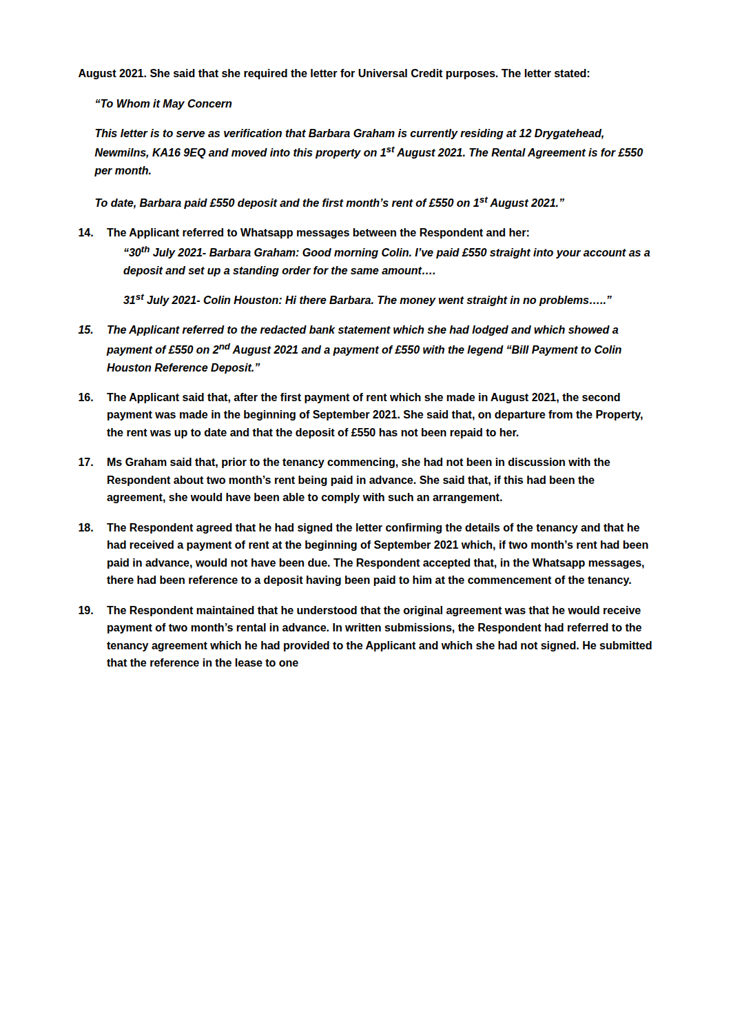August 2021. She said that she required the letter for Universal Credit purposes. The letter stated:
“To Whom it May Concern
This letter is to serve as verification that Barbara Graham is currently residing at 12 Drygatehead, Newmilns, KA16 9EQ and moved into this property on 1st August 2021. The Rental Agreement is for £550 per month.
To date, Barbara paid £550 deposit and the first month’s rent of £550 on 1st August 2021.”
The Applicant referred to Whatsapp messages between the Respondent and her:
“30th July 2021- Barbara Graham: Good morning Colin. I’ve paid £550 straight into your account as a deposit and set up a standing order for the same amount….
31st July 2021- Colin Houston: Hi there Barbara. The money went straight in no problems…..”
The Applicant referred to the redacted bank statement which she had lodged and which showed a payment of £550 on 2nd August 2021 and a payment of £550 with the legend “Bill Payment to Colin Houston Reference Deposit.”
The Applicant said that, after the first payment of rent which she made in August 2021, the second payment was made in the beginning of September 2021. She said that, on departure from the Property, the rent was up to date and that the deposit of £550 has not been repaid to her.
Ms Graham said that, prior to the tenancy commencing, she had not been in discussion with the Respondent about two month’s rent being paid in advance. She said that, if this had been the agreement, she would have been able to comply with such an arrangement.
The Respondent agreed that he had signed the letter confirming the details of the tenancy and that he had received a payment of rent at the beginning of September 2021 which, if two month’s rent had been paid in advance, would not have been due. The Respondent accepted that, in the Whatsapp messages, there had been reference to a deposit having been paid to him at the commencement of the tenancy.
The Respondent maintained that he understood that the original agreement was that he would receive payment of two month’s rental in advance. In written submissions, the Respondent had referred to the tenancy agreement which he had provided to the Applicant and which she had not signed. He submitted that the reference in the lease to one